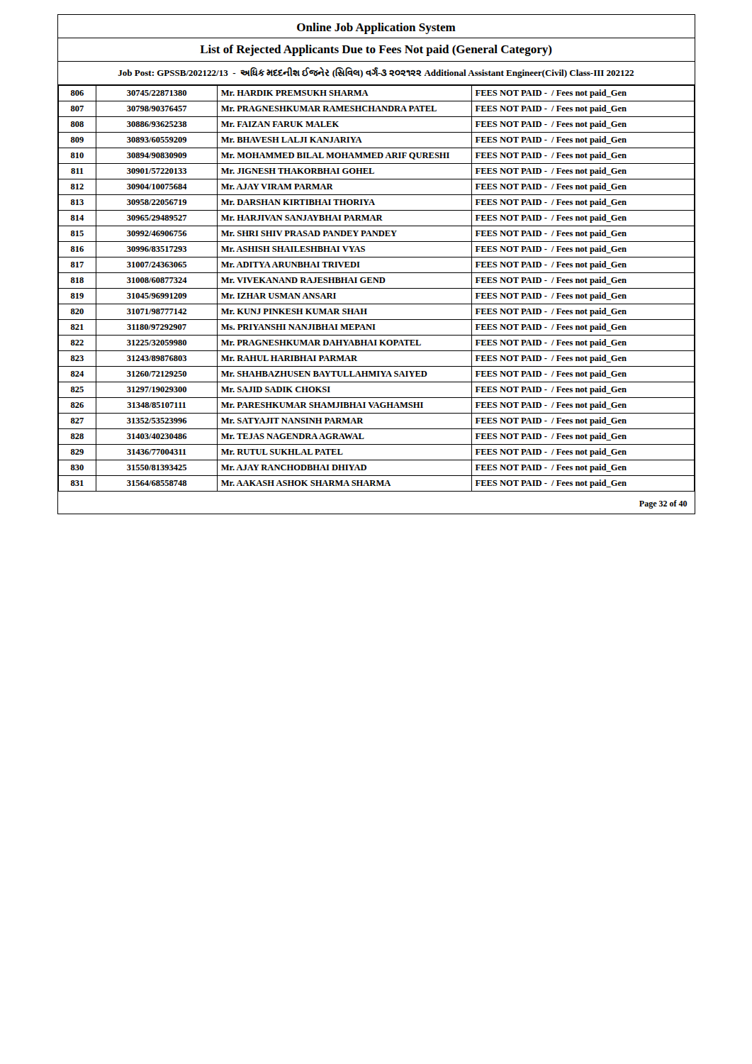Online Job Application System
List of Rejected Applicants Due to Fees Not paid (General Category)
Job Post: GPSSB/202122/13 - અધિક મદદનીશ ઈજનેર (સિવિલ) વર્ગ-૩ ૨૦૨૧૨૨ Additional Assistant Engineer(Civil) Class-III 202122
| 806 | 30745/22871380 | Mr. HARDIK PREMSUKH SHARMA | FEES NOT PAID - / Fees not paid_Gen |
| 807 | 30798/90376457 | Mr. PRAGNESHKUMAR RAMESHCHANDRA PATEL | FEES NOT PAID - / Fees not paid_Gen |
| 808 | 30886/93625238 | Mr. FAIZAN FARUK MALEK | FEES NOT PAID - / Fees not paid_Gen |
| 809 | 30893/60559209 | Mr. BHAVESH LALJI KANJARIYA | FEES NOT PAID - / Fees not paid_Gen |
| 810 | 30894/90830909 | Mr. MOHAMMED BILAL MOHAMMED ARIF QURESHI | FEES NOT PAID - / Fees not paid_Gen |
| 811 | 30901/57220133 | Mr. JIGNESH THAKORBHAI GOHEL | FEES NOT PAID - / Fees not paid_Gen |
| 812 | 30904/10075684 | Mr. AJAY VIRAM PARMAR | FEES NOT PAID - / Fees not paid_Gen |
| 813 | 30958/22056719 | Mr. DARSHAN KIRTIBHAI THORIYA | FEES NOT PAID - / Fees not paid_Gen |
| 814 | 30965/29489527 | Mr. HARJIVAN SANJAYBHAI PARMAR | FEES NOT PAID - / Fees not paid_Gen |
| 815 | 30992/46906756 | Mr. SHRI SHIV PRASAD PANDEY PANDEY | FEES NOT PAID - / Fees not paid_Gen |
| 816 | 30996/83517293 | Mr. ASHISH SHAILESHBHAI VYAS | FEES NOT PAID - / Fees not paid_Gen |
| 817 | 31007/24363065 | Mr. ADITYA ARUNBHAI TRIVEDI | FEES NOT PAID - / Fees not paid_Gen |
| 818 | 31008/60877324 | Mr. VIVEKANAND RAJESHBHAI GEND | FEES NOT PAID - / Fees not paid_Gen |
| 819 | 31045/96991209 | Mr. IZHAR USMAN ANSARI | FEES NOT PAID - / Fees not paid_Gen |
| 820 | 31071/98777142 | Mr. KUNJ PINKESH KUMAR SHAH | FEES NOT PAID - / Fees not paid_Gen |
| 821 | 31180/97292907 | Ms. PRIYANSHI NANJIBHAI MEPANI | FEES NOT PAID - / Fees not paid_Gen |
| 822 | 31225/32059980 | Mr. PRAGNESHKUMAR DAHYABHAI KOPATEL | FEES NOT PAID - / Fees not paid_Gen |
| 823 | 31243/89876803 | Mr. RAHUL HARIBHAI PARMAR | FEES NOT PAID - / Fees not paid_Gen |
| 824 | 31260/72129250 | Mr. SHAHBAZHUSEN BAYTULLAHMIYA SAIYED | FEES NOT PAID - / Fees not paid_Gen |
| 825 | 31297/19029300 | Mr. SAJID SADIK CHOKSI | FEES NOT PAID - / Fees not paid_Gen |
| 826 | 31348/85107111 | Mr. PARESHKUMAR SHAMJIBHAI VAGHAMSHI | FEES NOT PAID - / Fees not paid_Gen |
| 827 | 31352/53523996 | Mr. SATYAJIT NANSINH PARMAR | FEES NOT PAID - / Fees not paid_Gen |
| 828 | 31403/40230486 | Mr. TEJAS NAGENDRA AGRAWAL | FEES NOT PAID - / Fees not paid_Gen |
| 829 | 31436/77004311 | Mr. RUTUL SUKHLAL PATEL | FEES NOT PAID - / Fees not paid_Gen |
| 830 | 31550/81393425 | Mr. AJAY RANCHODBHAI DHIYAD | FEES NOT PAID - / Fees not paid_Gen |
| 831 | 31564/68558748 | Mr. AAKASH ASHOK SHARMA SHARMA | FEES NOT PAID - / Fees not paid_Gen |
Page 32 of 40